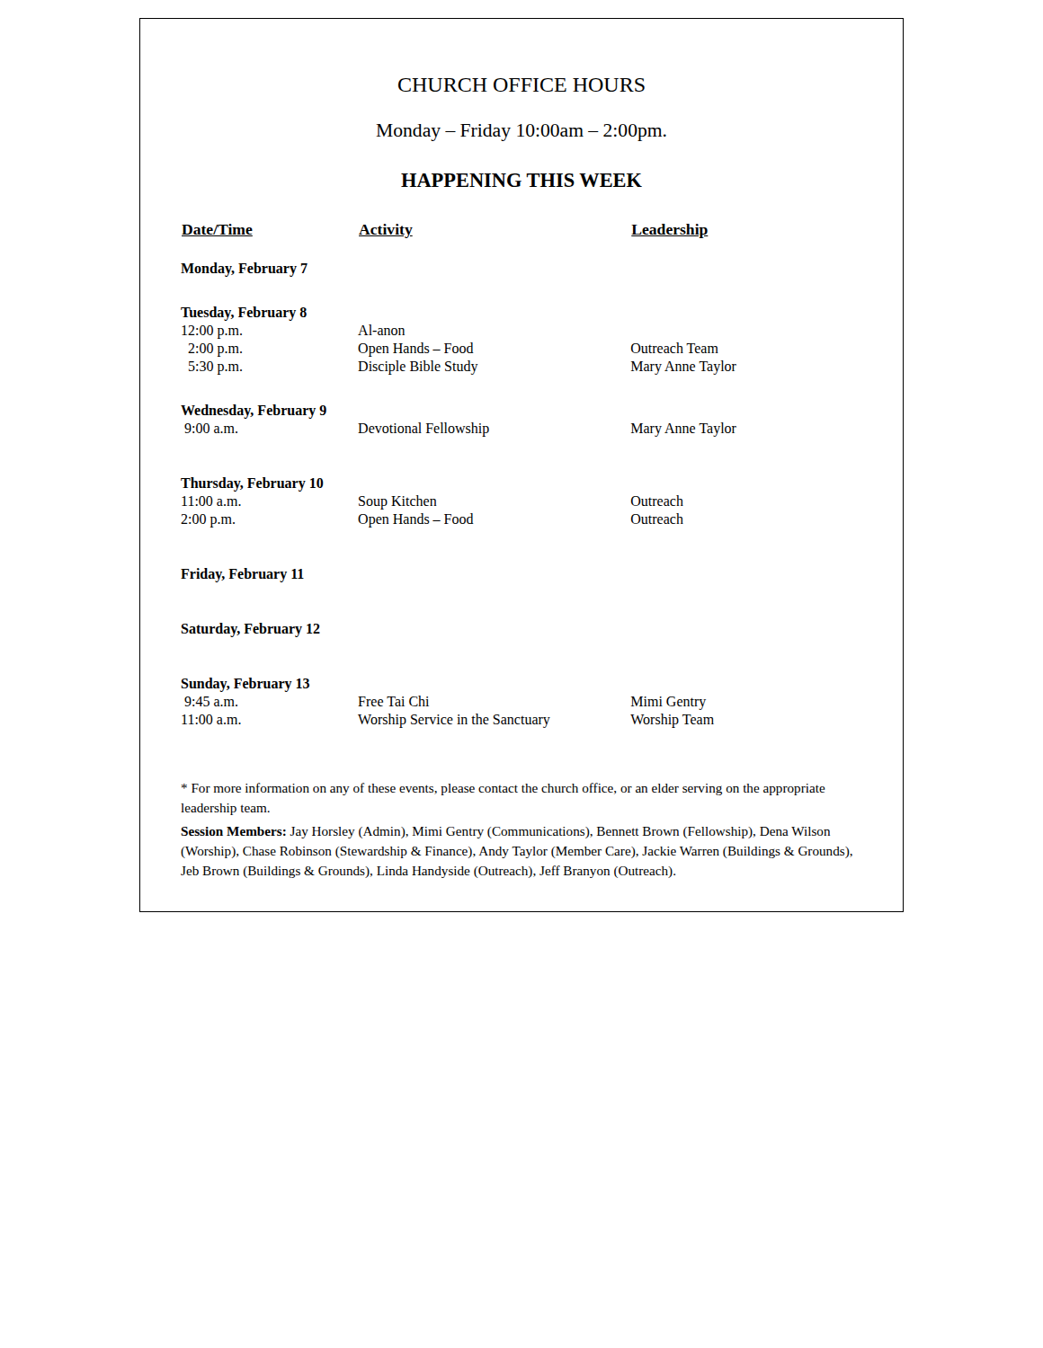CHURCH OFFICE HOURS
Monday – Friday 10:00am – 2:00pm.
HAPPENING THIS WEEK
| Date/Time | Activity | Leadership |
| --- | --- | --- |
| Monday, February 7 | | |
| Tuesday, February 8 | | |
| 12:00 p.m. | Al-anon | |
| 2:00 p.m. | Open Hands – Food | Outreach Team |
| 5:30 p.m. | Disciple Bible Study | Mary Anne Taylor |
| Wednesday, February 9 | | |
| 9:00 a.m. | Devotional Fellowship | Mary Anne Taylor |
| Thursday, February 10 | | |
| 11:00 a.m. | Soup Kitchen | Outreach |
| 2:00 p.m. | Open Hands – Food | Outreach |
| Friday, February 11 | | |
| Saturday, February 12 | | |
| Sunday, February 13 | | |
| 9:45 a.m. | Free Tai Chi | Mimi Gentry |
| 11:00 a.m. | Worship Service in the Sanctuary | Worship Team |
* For more information on any of these events, please contact the church office, or an elder serving on the appropriate leadership team.
Session Members: Jay Horsley (Admin), Mimi Gentry (Communications), Bennett Brown (Fellowship), Dena Wilson (Worship), Chase Robinson (Stewardship & Finance), Andy Taylor (Member Care), Jackie Warren (Buildings & Grounds), Jeb Brown (Buildings & Grounds), Linda Handyside (Outreach), Jeff Branyon (Outreach).